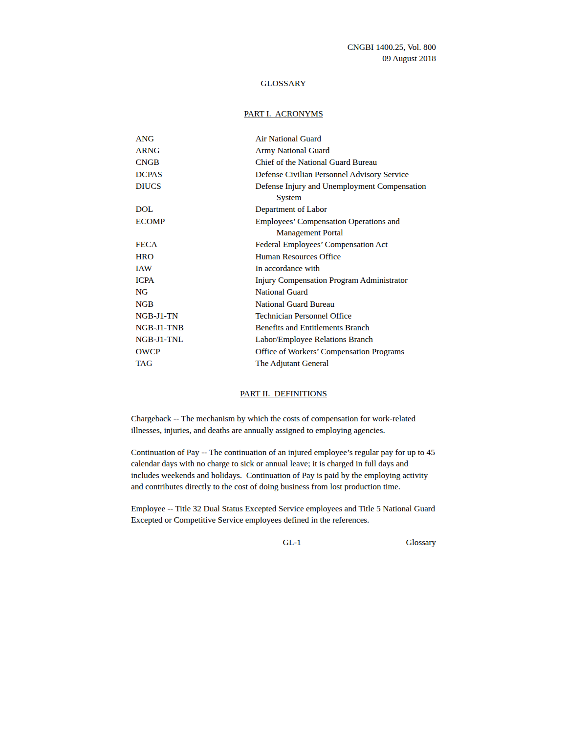CNGBI 1400.25, Vol. 800
09 August 2018
GLOSSARY
PART I. ACRONYMS
| ANG | Air National Guard |
| ARNG | Army National Guard |
| CNGB | Chief of the National Guard Bureau |
| DCPAS | Defense Civilian Personnel Advisory Service |
| DIUCS | Defense Injury and Unemployment Compensation System |
| DOL | Department of Labor |
| ECOMP | Employees’ Compensation Operations and Management Portal |
| FECA | Federal Employees’ Compensation Act |
| HRO | Human Resources Office |
| IAW | In accordance with |
| ICPA | Injury Compensation Program Administrator |
| NG | National Guard |
| NGB | National Guard Bureau |
| NGB-J1-TN | Technician Personnel Office |
| NGB-J1-TNB | Benefits and Entitlements Branch |
| NGB-J1-TNL | Labor/Employee Relations Branch |
| OWCP | Office of Workers’ Compensation Programs |
| TAG | The Adjutant General |
PART II. DEFINITIONS
Chargeback -- The mechanism by which the costs of compensation for work-related illnesses, injuries, and deaths are annually assigned to employing agencies.
Continuation of Pay -- The continuation of an injured employee’s regular pay for up to 45 calendar days with no charge to sick or annual leave; it is charged in full days and includes weekends and holidays. Continuation of Pay is paid by the employing activity and contributes directly to the cost of doing business from lost production time.
Employee -- Title 32 Dual Status Excepted Service employees and Title 5 National Guard Excepted or Competitive Service employees defined in the references.
GL-1
Glossary